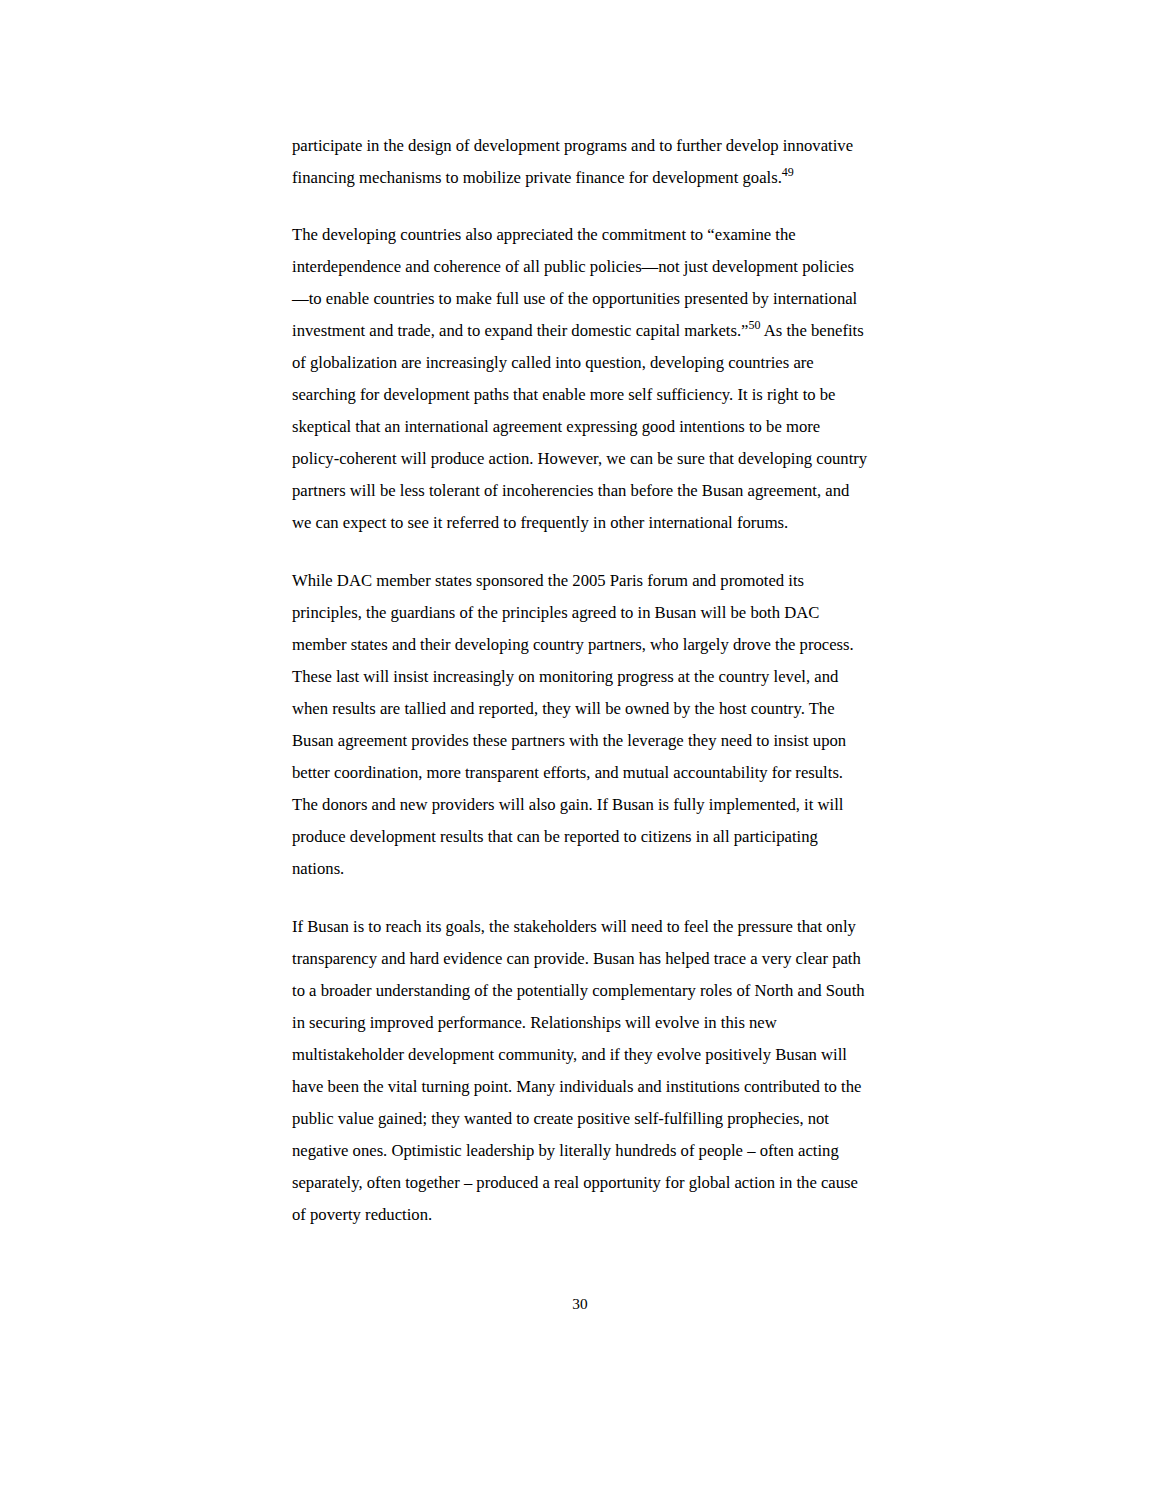participate in the design of development programs and to further develop innovative financing mechanisms to mobilize private finance for development goals.49
The developing countries also appreciated the commitment to “examine the interdependence and coherence of all public policies—not just development policies—to enable countries to make full use of the opportunities presented by international investment and trade, and to expand their domestic capital markets.”50 As the benefits of globalization are increasingly called into question, developing countries are searching for development paths that enable more self sufficiency. It is right to be skeptical that an international agreement expressing good intentions to be more policy-coherent will produce action. However, we can be sure that developing country partners will be less tolerant of incoherencies than before the Busan agreement, and we can expect to see it referred to frequently in other international forums.
While DAC member states sponsored the 2005 Paris forum and promoted its principles, the guardians of the principles agreed to in Busan will be both DAC member states and their developing country partners, who largely drove the process. These last will insist increasingly on monitoring progress at the country level, and when results are tallied and reported, they will be owned by the host country. The Busan agreement provides these partners with the leverage they need to insist upon better coordination, more transparent efforts, and mutual accountability for results. The donors and new providers will also gain. If Busan is fully implemented, it will produce development results that can be reported to citizens in all participating nations.
If Busan is to reach its goals, the stakeholders will need to feel the pressure that only transparency and hard evidence can provide. Busan has helped trace a very clear path to a broader understanding of the potentially complementary roles of North and South in securing improved performance. Relationships will evolve in this new multistakeholder development community, and if they evolve positively Busan will have been the vital turning point. Many individuals and institutions contributed to the public value gained; they wanted to create positive self-fulfilling prophecies, not negative ones. Optimistic leadership by literally hundreds of people – often acting separately, often together – produced a real opportunity for global action in the cause of poverty reduction.
30